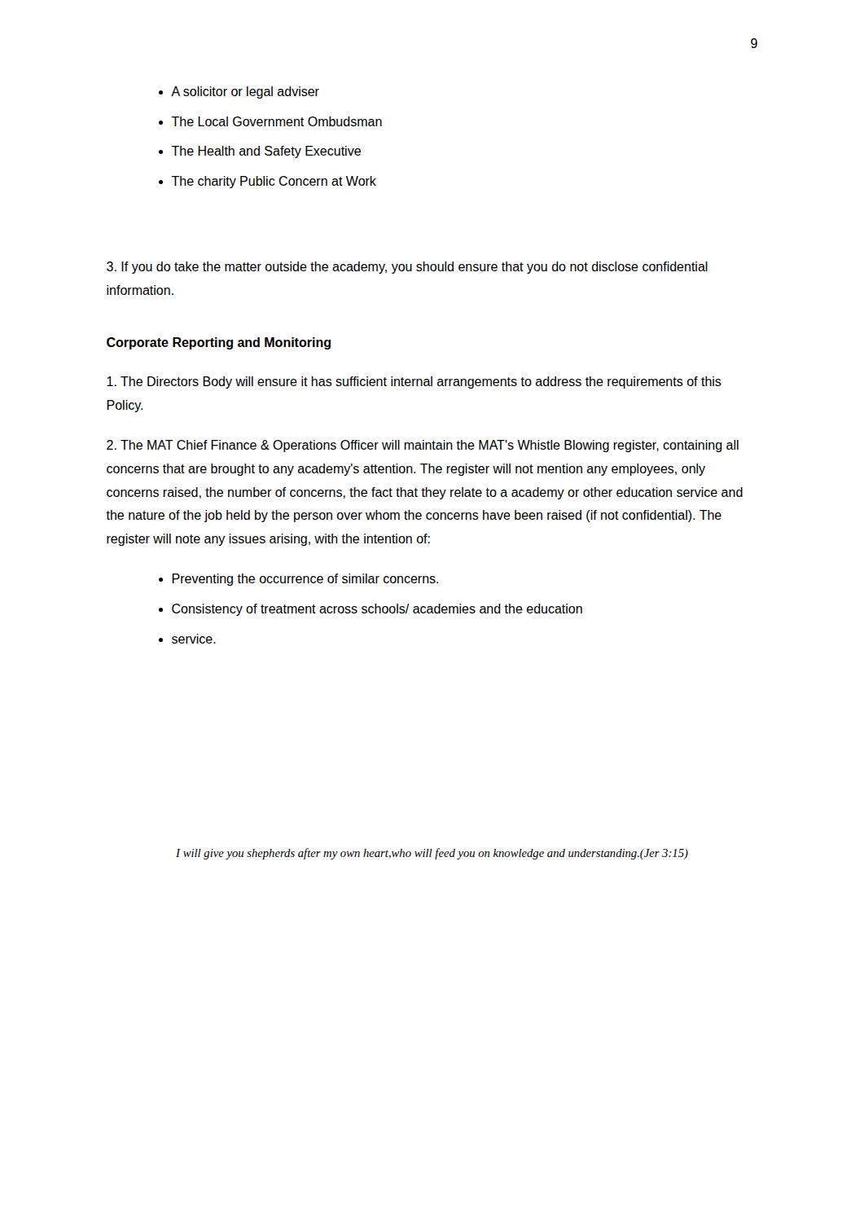9
A solicitor or legal adviser
The Local Government Ombudsman
The Health and Safety Executive
The charity Public Concern at Work
3. If you do take the matter outside the academy, you should ensure that you do not disclose confidential information.
Corporate Reporting and Monitoring
1. The Directors Body will ensure it has sufficient internal arrangements to address the requirements of this Policy.
2. The MAT Chief Finance & Operations Officer will maintain the MAT's Whistle Blowing register, containing all concerns that are brought to any academy's attention. The register will not mention any employees, only concerns raised, the number of concerns, the fact that they relate to a academy or other education service and the nature of the job held by the person over whom the concerns have been raised (if not confidential). The register will note any issues arising, with the intention of:
Preventing the occurrence of similar concerns.
Consistency of treatment across schools/ academies and the education
service.
I will give you shepherds after my own heart,who will feed you on knowledge and understanding.(Jer 3:15)